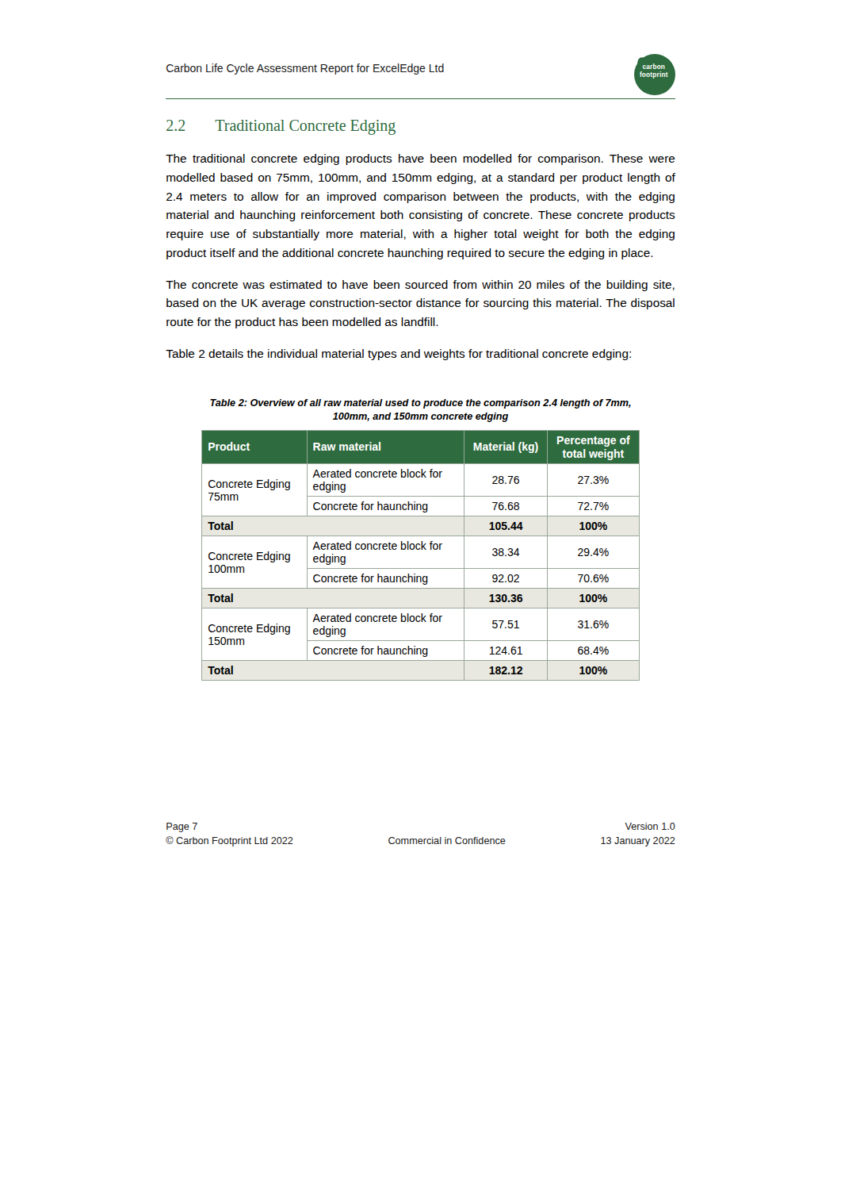Carbon Life Cycle Assessment Report for ExcelEdge Ltd
carbon
footprint
2.2 Traditional Concrete Edging
The traditional concrete edging products have been modelled for comparison. These were modelled based on 75mm, 100mm, and 150mm edging, at a standard per product length of 2.4 meters to allow for an improved comparison between the products, with the edging material and haunching reinforcement both consisting of concrete. These concrete products require use of substantially more material, with a higher total weight for both the edging product itself and the additional concrete haunching required to secure the edging in place.
The concrete was estimated to have been sourced from within 20 miles of the building site, based on the UK average construction-sector distance for sourcing this material. The disposal route for the product has been modelled as landfill.
Table 2 details the individual material types and weights for traditional concrete edging:
Table 2: Overview of all raw material used to produce the comparison 2.4 length of 7mm, 100mm, and 150mm concrete edging
| Product | Raw material | Material (kg) | Percentage of total weight |
| --- | --- | --- | --- |
| Concrete Edging 75mm | Aerated concrete block for edging | 28.76 | 27.3% |
| Concrete for haunching | 76.68 | 72.7% |
| Total | 105.44 | 100% |
| Concrete Edging 100mm | Aerated concrete block for edging | 38.34 | 29.4% |
| Concrete for haunching | 92.02 | 70.6% |
| Total | 130.36 | 100% |
| Concrete Edging 150mm | Aerated concrete block for edging | 57.51 | 31.6% |
| Concrete for haunching | 124.61 | 68.4% |
| Total | 182.12 | 100% |
Page 7
© Carbon Footprint Ltd 2022
Commercial in Confidence
Version 1.0
13 January 2022